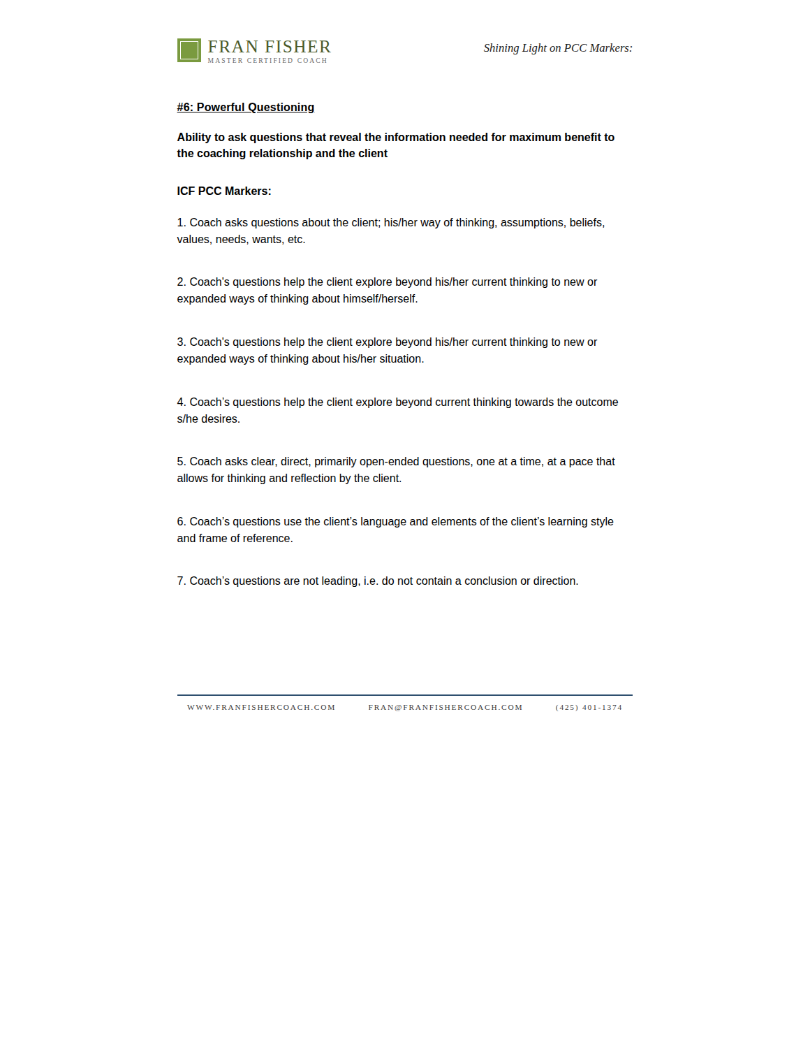FRAN FISHER
MASTER CERTIFIED COACH
Shining Light on PCC Markers:
#6: Powerful Questioning
Ability to ask questions that reveal the information needed for maximum benefit to the coaching relationship and the client
ICF PCC Markers:
1. Coach asks questions about the client; his/her way of thinking, assumptions, beliefs, values, needs, wants, etc.
2. Coach's questions help the client explore beyond his/her current thinking to new or expanded ways of thinking about himself/herself.
3. Coach's questions help the client explore beyond his/her current thinking to new or expanded ways of thinking about his/her situation.
4. Coach’s questions help the client explore beyond current thinking towards the outcome s/he desires.
5. Coach asks clear, direct, primarily open-ended questions, one at a time, at a pace that allows for thinking and reflection by the client.
6. Coach’s questions use the client’s language and elements of the client’s learning style and frame of reference.
7. Coach’s questions are not leading, i.e. do not contain a conclusion or direction.
WWW.FRANFISHERCOACH.COM FRAN@FRANFISHERCOACH.COM (425) 401-1374